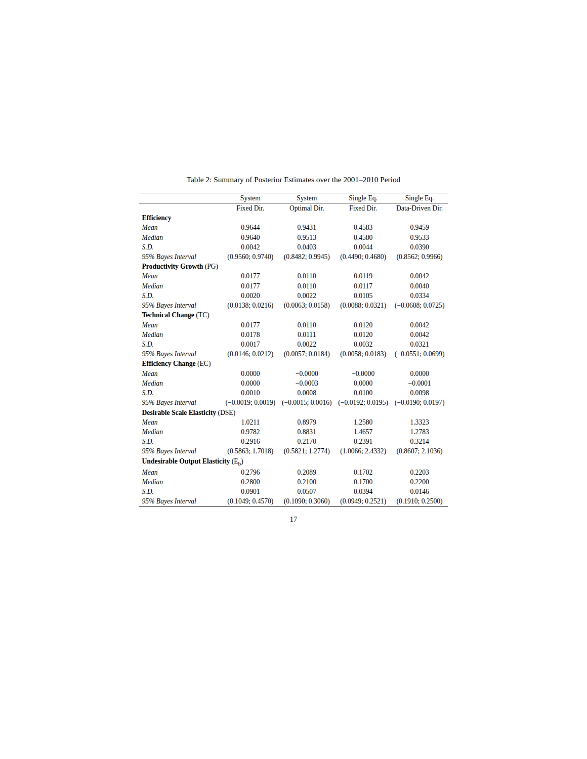Table 2: Summary of Posterior Estimates over the 2001–2010 Period
| | System | System | Single Eq. | Single Eq. |
| --- | --- | --- | --- | --- |
| | Fixed Dir. | Optimal Dir. | Fixed Dir. | Data-Driven Dir. |
| Efficiency |
| Mean | 0.9644 | 0.9431 | 0.4583 | 0.9459 |
| Median | 0.9640 | 0.9513 | 0.4580 | 0.9533 |
| S.D. | 0.0042 | 0.0403 | 0.0044 | 0.0390 |
| 95% Bayes Interval | (0.9560; 0.9740) | (0.8482; 0.9945) | (0.4490; 0.4680) | (0.8562; 0.9966) |
| Productivity Growth (PG) |
| Mean | 0.0177 | 0.0110 | 0.0119 | 0.0042 |
| Median | 0.0177 | 0.0110 | 0.0117 | 0.0040 |
| S.D. | 0.0020 | 0.0022 | 0.0105 | 0.0334 |
| 95% Bayes Interval | (0.0138; 0.0216) | (0.0063; 0.0158) | (0.0088; 0.0321) | (−0.0608; 0.0725) |
| Technical Change (TC) |
| Mean | 0.0177 | 0.0110 | 0.0120 | 0.0042 |
| Median | 0.0178 | 0.0111 | 0.0120 | 0.0042 |
| S.D. | 0.0017 | 0.0022 | 0.0032 | 0.0321 |
| 95% Bayes Interval | (0.0146; 0.0212) | (0.0057; 0.0184) | (0.0058; 0.0183) | (−0.0551; 0.0699) |
| Efficiency Change (EC) |
| Mean | 0.0000 | −0.0000 | −0.0000 | 0.0000 |
| Median | 0.0000 | −0.0003 | 0.0000 | −0.0001 |
| S.D. | 0.0010 | 0.0008 | 0.0100 | 0.0098 |
| 95% Bayes Interval | (−0.0019; 0.0019) | (−0.0015; 0.0016) | (−0.0192; 0.0195) | (−0.0190; 0.0197) |
| Desirable Scale Elasticity (DSE) |
| Mean | 1.0211 | 0.8979 | 1.2580 | 1.3323 |
| Median | 0.9782 | 0.8831 | 1.4657 | 1.2783 |
| S.D. | 0.2916 | 0.2170 | 0.2391 | 0.3214 |
| 95% Bayes Interval | (0.5863; 1.7018) | (0.5821; 1.2774) | (1.0066; 2.4332) | (0.8607; 2.1036) |
| Undesirable Output Elasticity (E b ) |
| Mean | 0.2796 | 0.2089 | 0.1702 | 0.2203 |
| Median | 0.2800 | 0.2100 | 0.1700 | 0.2200 |
| S.D. | 0.0901 | 0.0507 | 0.0394 | 0.0146 |
| 95% Bayes Interval | (0.1049; 0.4570) | (0.1090; 0.3060) | (0.0949; 0.2521) | (0.1910; 0.2500) |
17